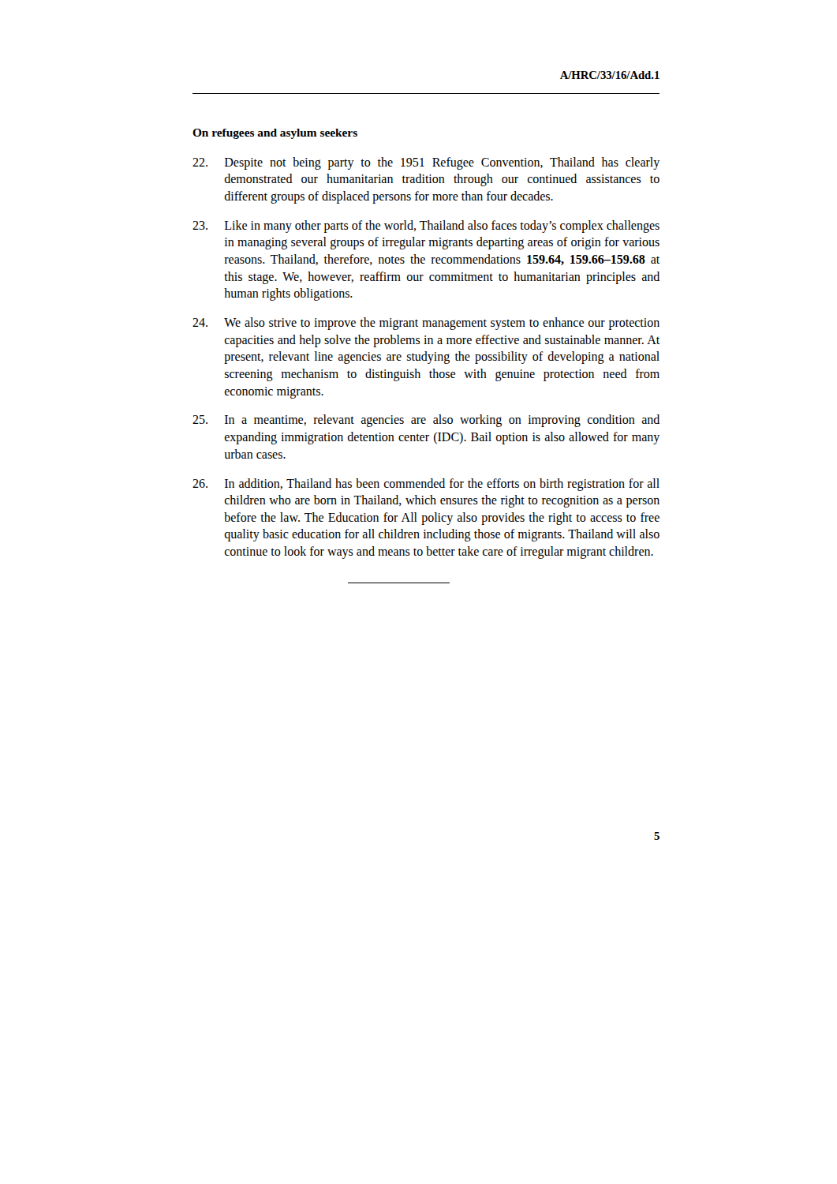A/HRC/33/16/Add.1
On refugees and asylum seekers
22. Despite not being party to the 1951 Refugee Convention, Thailand has clearly demonstrated our humanitarian tradition through our continued assistances to different groups of displaced persons for more than four decades.
23. Like in many other parts of the world, Thailand also faces today’s complex challenges in managing several groups of irregular migrants departing areas of origin for various reasons. Thailand, therefore, notes the recommendations 159.64, 159.66–159.68 at this stage. We, however, reaffirm our commitment to humanitarian principles and human rights obligations.
24. We also strive to improve the migrant management system to enhance our protection capacities and help solve the problems in a more effective and sustainable manner. At present, relevant line agencies are studying the possibility of developing a national screening mechanism to distinguish those with genuine protection need from economic migrants.
25. In a meantime, relevant agencies are also working on improving condition and expanding immigration detention center (IDC). Bail option is also allowed for many urban cases.
26. In addition, Thailand has been commended for the efforts on birth registration for all children who are born in Thailand, which ensures the right to recognition as a person before the law. The Education for All policy also provides the right to access to free quality basic education for all children including those of migrants. Thailand will also continue to look for ways and means to better take care of irregular migrant children.
5